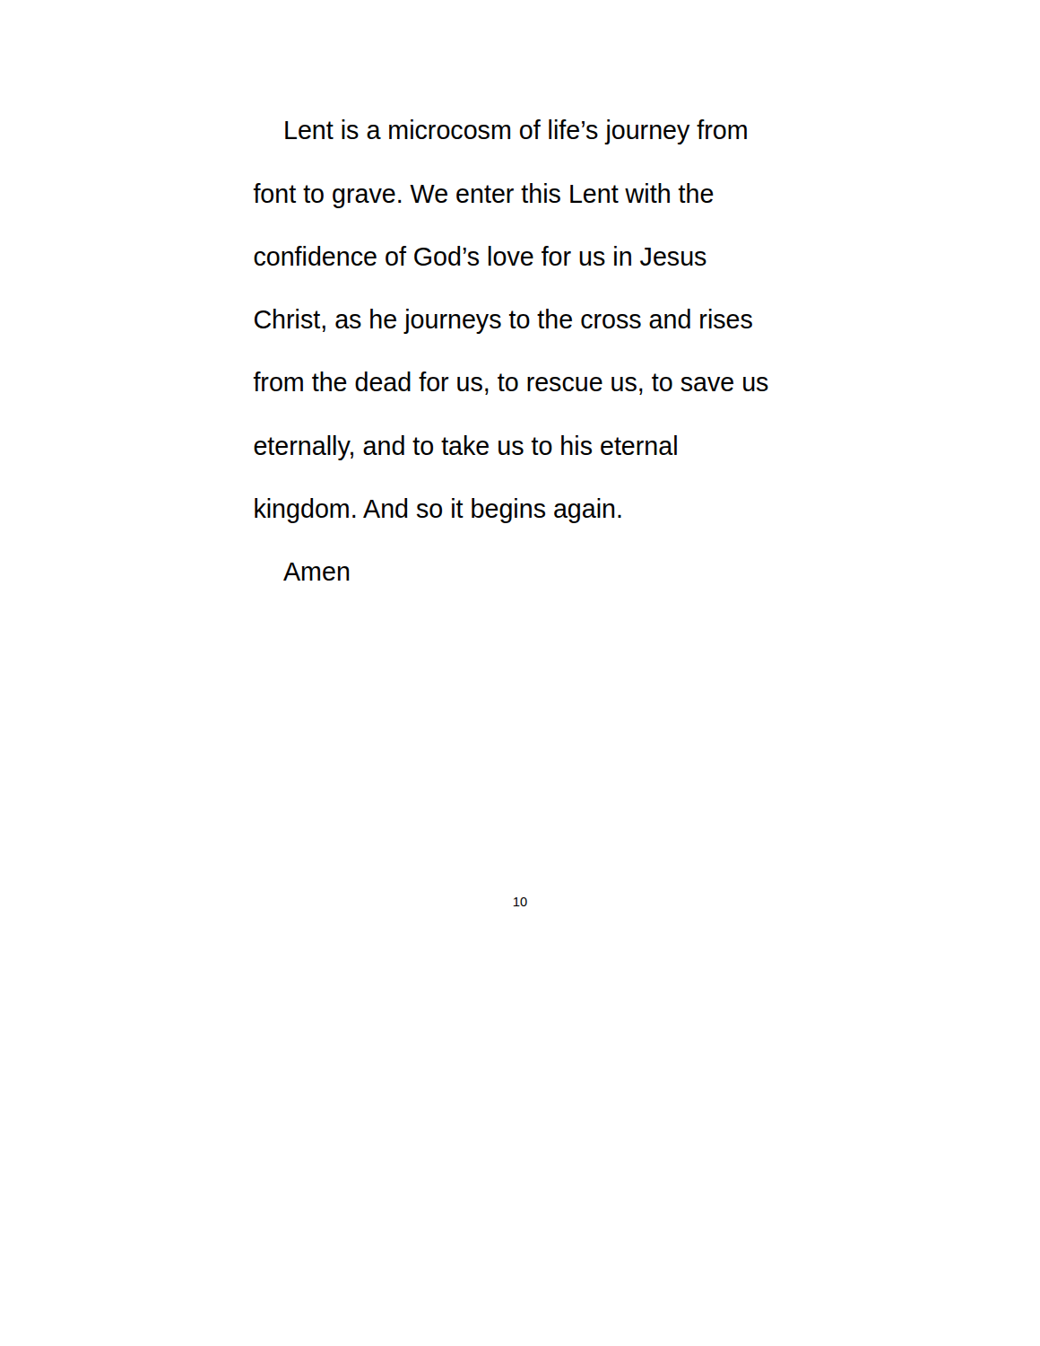Lent is a microcosm of life’s journey from font to grave. We enter this Lent with the confidence of God’s love for us in Jesus Christ, as he journeys to the cross and rises from the dead for us, to rescue us, to save us eternally, and to take us to his eternal kingdom. And so it begins again.
Amen
10